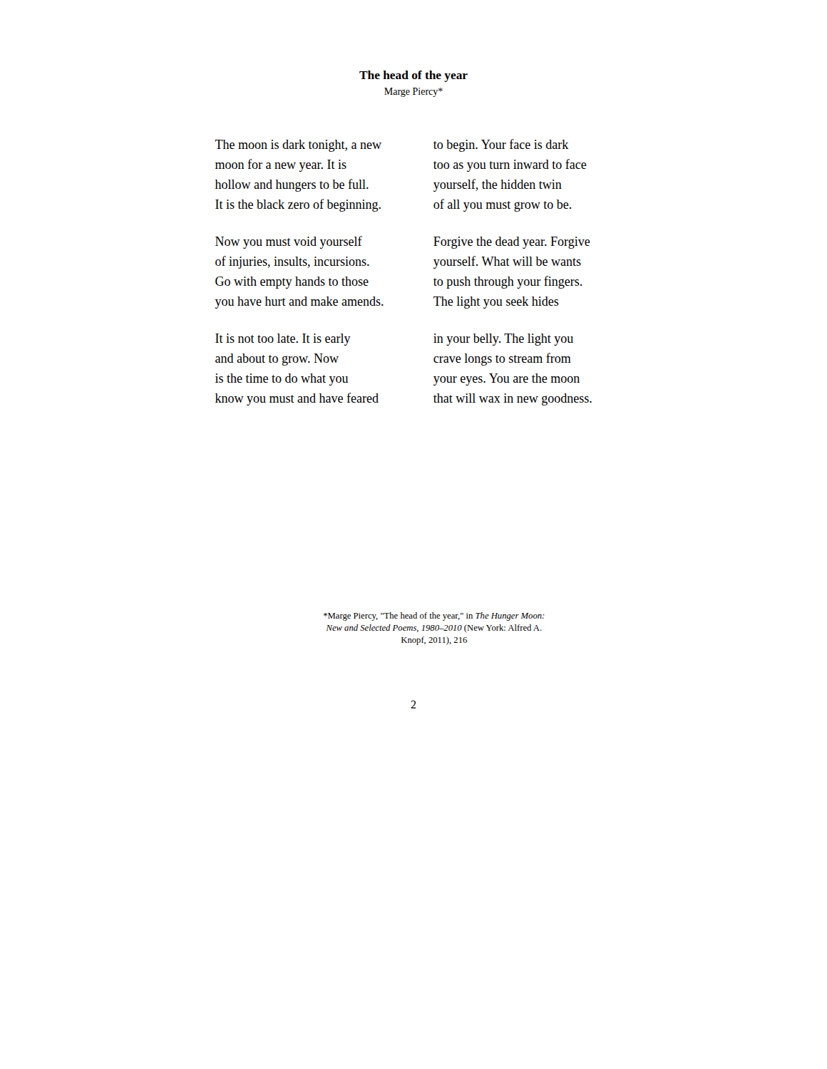The head of the year
Marge Piercy*
The moon is dark tonight, a new
moon for a new year. It is
hollow and hungers to be full.
It is the black zero of beginning.
Now you must void yourself
of injuries, insults, incursions.
Go with empty hands to those
you have hurt and make amends.
It is not too late. It is early
and about to grow. Now
is the time to do what you
know you must and have feared
to begin. Your face is dark
too as you turn inward to face
yourself, the hidden twin
of all you must grow to be.
Forgive the dead year. Forgive
yourself. What will be wants
to push through your fingers.
The light you seek hides
in your belly. The light you
crave longs to stream from
your eyes. You are the moon
that will wax in new goodness.
*Marge Piercy, "The head of the year," in The Hunger Moon: New and Selected Poems, 1980–2010 (New York: Alfred A. Knopf, 2011), 216
2